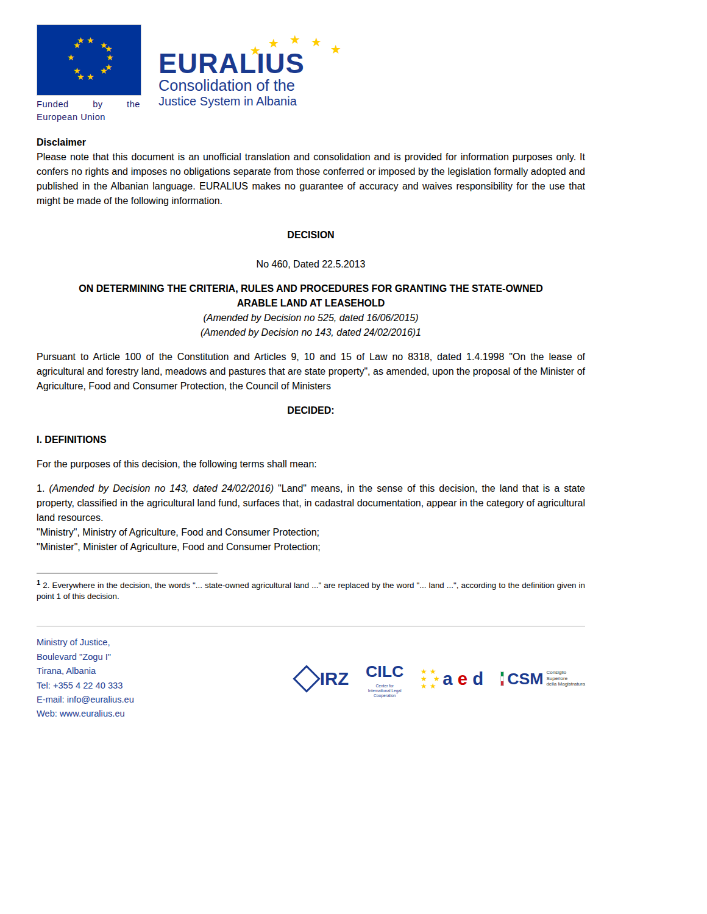★ ★ ★ ★ ★ ★ ★ ★ ★ ★ ★ ★
Funded by the
European Union
★ ★ ★ ★ ★
EURALIUS
Consolidation of the
Justice System in Albania
Disclaimer
Please note that this document is an unofficial translation and consolidation and is provided for information purposes only. It confers no rights and imposes no obligations separate from those conferred or imposed by the legislation formally adopted and published in the Albanian language. EURALIUS makes no guarantee of accuracy and waives responsibility for the use that might be made of the following information.
DECISION
No 460, Dated 22.5.2013
ON DETERMINING THE CRITERIA, RULES AND PROCEDURES FOR GRANTING THE STATE-OWNED
ARABLE LAND AT LEASEHOLD
(Amended by Decision no 525, dated 16/06/2015)
(Amended by Decision no 143, dated 24/02/2016)1
Pursuant to Article 100 of the Constitution and Articles 9, 10 and 15 of Law no 8318, dated 1.4.1998 "On the lease of agricultural and forestry land, meadows and pastures that are state property", as amended, upon the proposal of the Minister of Agriculture, Food and Consumer Protection, the Council of Ministers
DECIDED:
I. DEFINITIONS
For the purposes of this decision, the following terms shall mean:
1. (Amended by Decision no 143, dated 24/02/2016) "Land" means, in the sense of this decision, the land that is a state property, classified in the agricultural land fund, surfaces that, in cadastral documentation, appear in the category of agricultural land resources.
"Ministry", Ministry of Agriculture, Food and Consumer Protection;
"Minister", Minister of Agriculture, Food and Consumer Protection;
1 2. Everywhere in the decision, the words "... state-owned agricultural land ..." are replaced by the word "... land ...", according to the definition given in point 1 of this decision.
Ministry of Justice,
Boulevard "Zogu I"
Tirana, Albania
Tel: +355 4 22 40 333
E-mail: info@euralius.eu
Web: www.euralius.eu
IRZ
CILC
Center for
International Legal
Cooperation
★ ★
★ ★
★ ★
a e d
CSM Consiglio
Superiore
della Magistratura